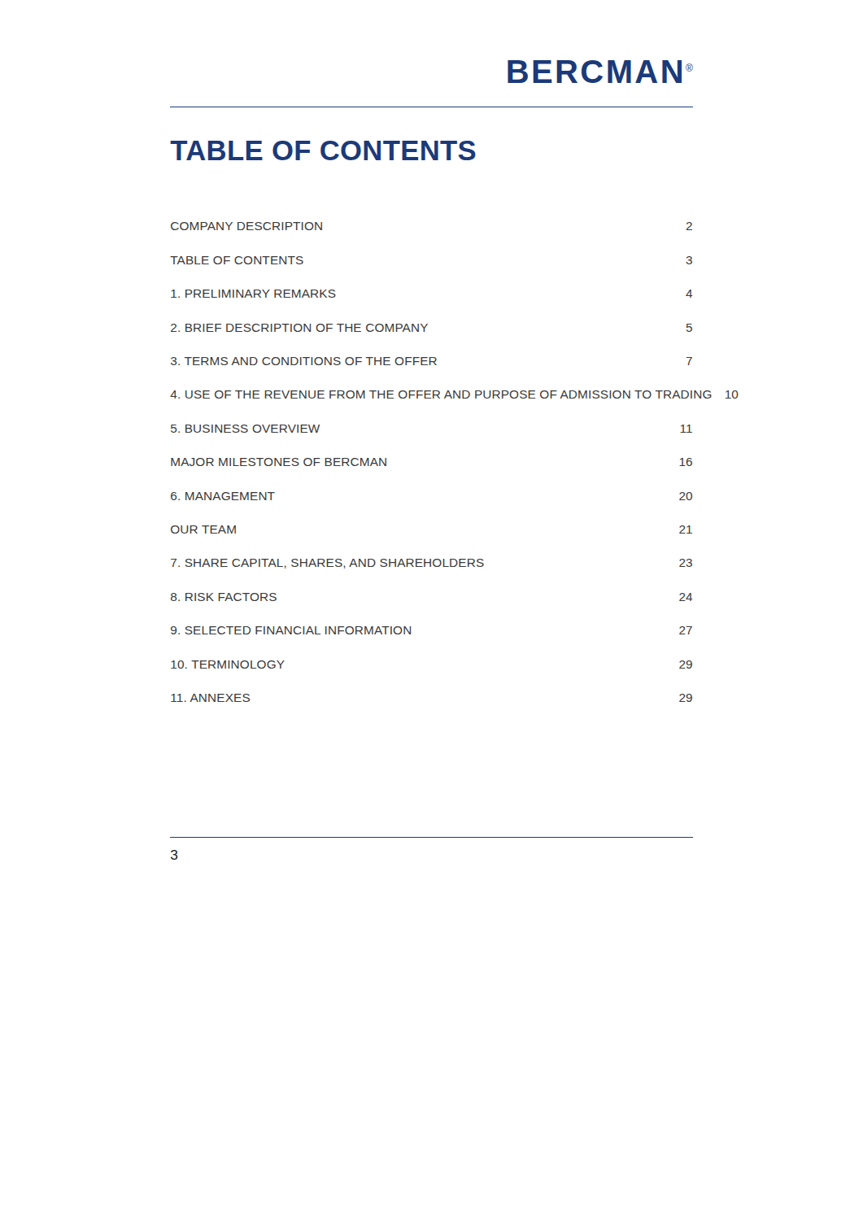BERCMAN®
TABLE OF CONTENTS
COMPANY DESCRIPTION 2
TABLE OF CONTENTS 3
1. PRELIMINARY REMARKS 4
2. BRIEF DESCRIPTION OF THE COMPANY 5
3. TERMS AND CONDITIONS OF THE OFFER 7
4. USE OF THE REVENUE FROM THE OFFER AND PURPOSE OF ADMISSION TO TRADING 10
5. BUSINESS OVERVIEW 11
MAJOR MILESTONES OF BERCMAN 16
6. MANAGEMENT 20
OUR TEAM 21
7. SHARE CAPITAL, SHARES, AND SHAREHOLDERS 23
8. RISK FACTORS 24
9. SELECTED FINANCIAL INFORMATION 27
10. TERMINOLOGY 29
11. ANNEXES 29
3